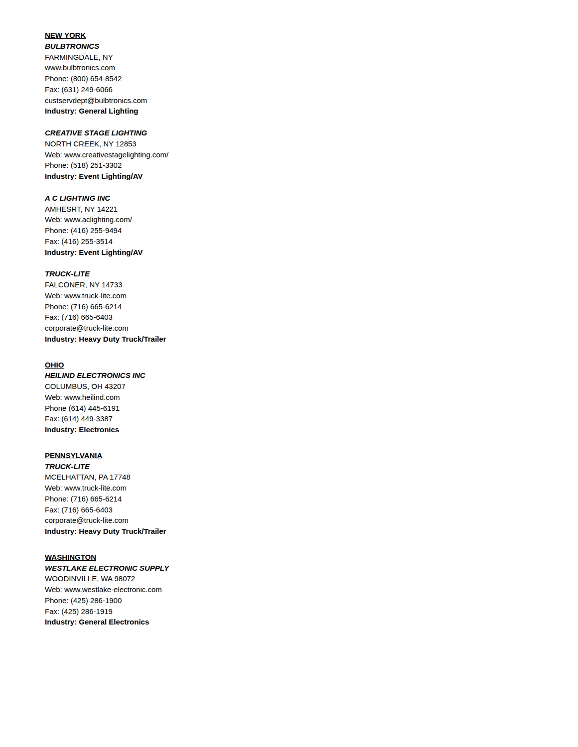NEW YORK
BULBTRONICS
FARMINGDALE, NY
www.bulbtronics.com
Phone: (800) 654-8542
Fax: (631) 249-6066
custservdept@bulbtronics.com
Industry: General Lighting
CREATIVE STAGE LIGHTING
NORTH CREEK, NY 12853
Web: www.creativestagelighting.com/
Phone: (518) 251-3302
Industry: Event Lighting/AV
A C LIGHTING INC
AMHESRT, NY 14221
Web: www.aclighting.com/
Phone: (416) 255-9494
Fax: (416) 255-3514
Industry: Event Lighting/AV
TRUCK-LITE
FALCONER, NY 14733
Web: www.truck-lite.com
Phone: (716) 665-6214
Fax: (716) 665-6403
corporate@truck-lite.com
Industry: Heavy Duty Truck/Trailer
OHIO
HEILIND ELECTRONICS INC
COLUMBUS, OH 43207
Web: www.heilind.com
Phone (614) 445-6191
Fax: (614) 449-3387
Industry: Electronics
PENNSYLVANIA
TRUCK-LITE
MCELHATTAN, PA 17748
Web: www.truck-lite.com
Phone: (716) 665-6214
Fax: (716) 665-6403
corporate@truck-lite.com
Industry: Heavy Duty Truck/Trailer
WASHINGTON
WESTLAKE ELECTRONIC SUPPLY
WOODINVILLE, WA 98072
Web: www.westlake-electronic.com
Phone: (425) 286-1900
Fax: (425) 286-1919
Industry: General Electronics